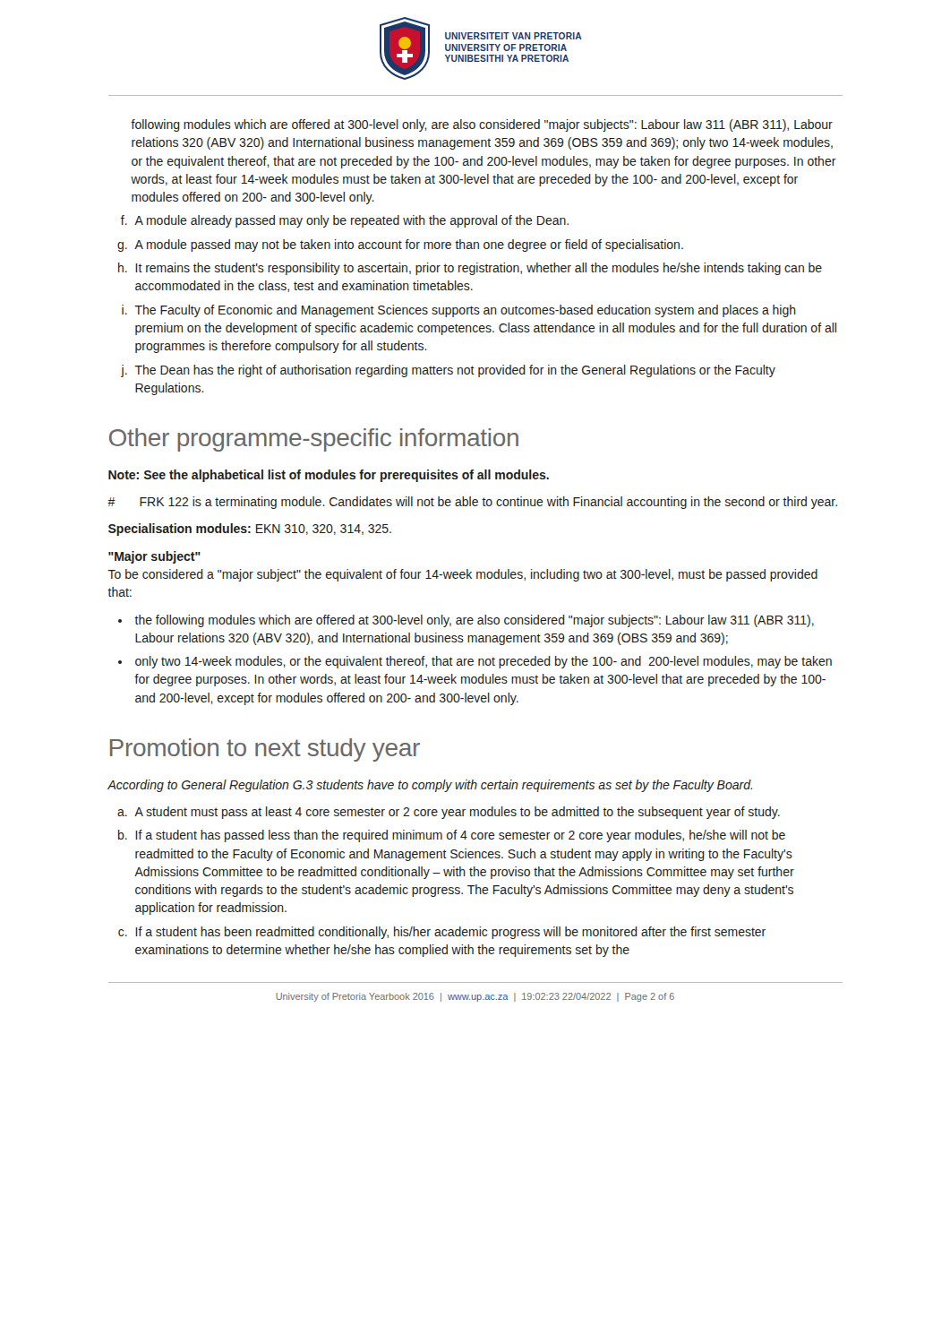Universiteit van Pretoria University of Pretoria Yunibesithi ya Pretoria
following modules which are offered at 300-level only, are also considered "major subjects": Labour law 311 (ABR 311), Labour relations 320 (ABV 320) and International business management 359 and 369 (OBS 359 and 369); only two 14-week modules, or the equivalent thereof, that are not preceded by the 100- and 200-level modules, may be taken for degree purposes. In other words, at least four 14-week modules must be taken at 300-level that are preceded by the 100- and 200-level, except for modules offered on 200- and 300-level only.
A module already passed may only be repeated with the approval of the Dean.
A module passed may not be taken into account for more than one degree or field of specialisation.
It remains the student's responsibility to ascertain, prior to registration, whether all the modules he/she intends taking can be accommodated in the class, test and examination timetables.
The Faculty of Economic and Management Sciences supports an outcomes-based education system and places a high premium on the development of specific academic competences. Class attendance in all modules and for the full duration of all programmes is therefore compulsory for all students.
The Dean has the right of authorisation regarding matters not provided for in the General Regulations or the Faculty Regulations.
Other programme-specific information
Note: See the alphabetical list of modules for prerequisites of all modules.
# FRK 122 is a terminating module. Candidates will not be able to continue with Financial accounting in the second or third year.
Specialisation modules: EKN 310, 320, 314, 325.
"Major subject"
To be considered a "major subject" the equivalent of four 14-week modules, including two at 300-level, must be passed provided that:
the following modules which are offered at 300-level only, are also considered "major subjects": Labour law 311 (ABR 311), Labour relations 320 (ABV 320), and International business management 359 and 369 (OBS 359 and 369);
only two 14-week modules, or the equivalent thereof, that are not preceded by the 100- and 200-level modules, may be taken for degree purposes. In other words, at least four 14-week modules must be taken at 300-level that are preceded by the 100- and 200-level, except for modules offered on 200- and 300-level only.
Promotion to next study year
According to General Regulation G.3 students have to comply with certain requirements as set by the Faculty Board.
A student must pass at least 4 core semester or 2 core year modules to be admitted to the subsequent year of study.
If a student has passed less than the required minimum of 4 core semester or 2 core year modules, he/she will not be readmitted to the Faculty of Economic and Management Sciences. Such a student may apply in writing to the Faculty's Admissions Committee to be readmitted conditionally – with the proviso that the Admissions Committee may set further conditions with regards to the student's academic progress. The Faculty's Admissions Committee may deny a student's application for readmission.
If a student has been readmitted conditionally, his/her academic progress will be monitored after the first semester examinations to determine whether he/she has complied with the requirements set by the
University of Pretoria Yearbook 2016 | www.up.ac.za | 19:02:23 22/04/2022 | Page 2 of 6